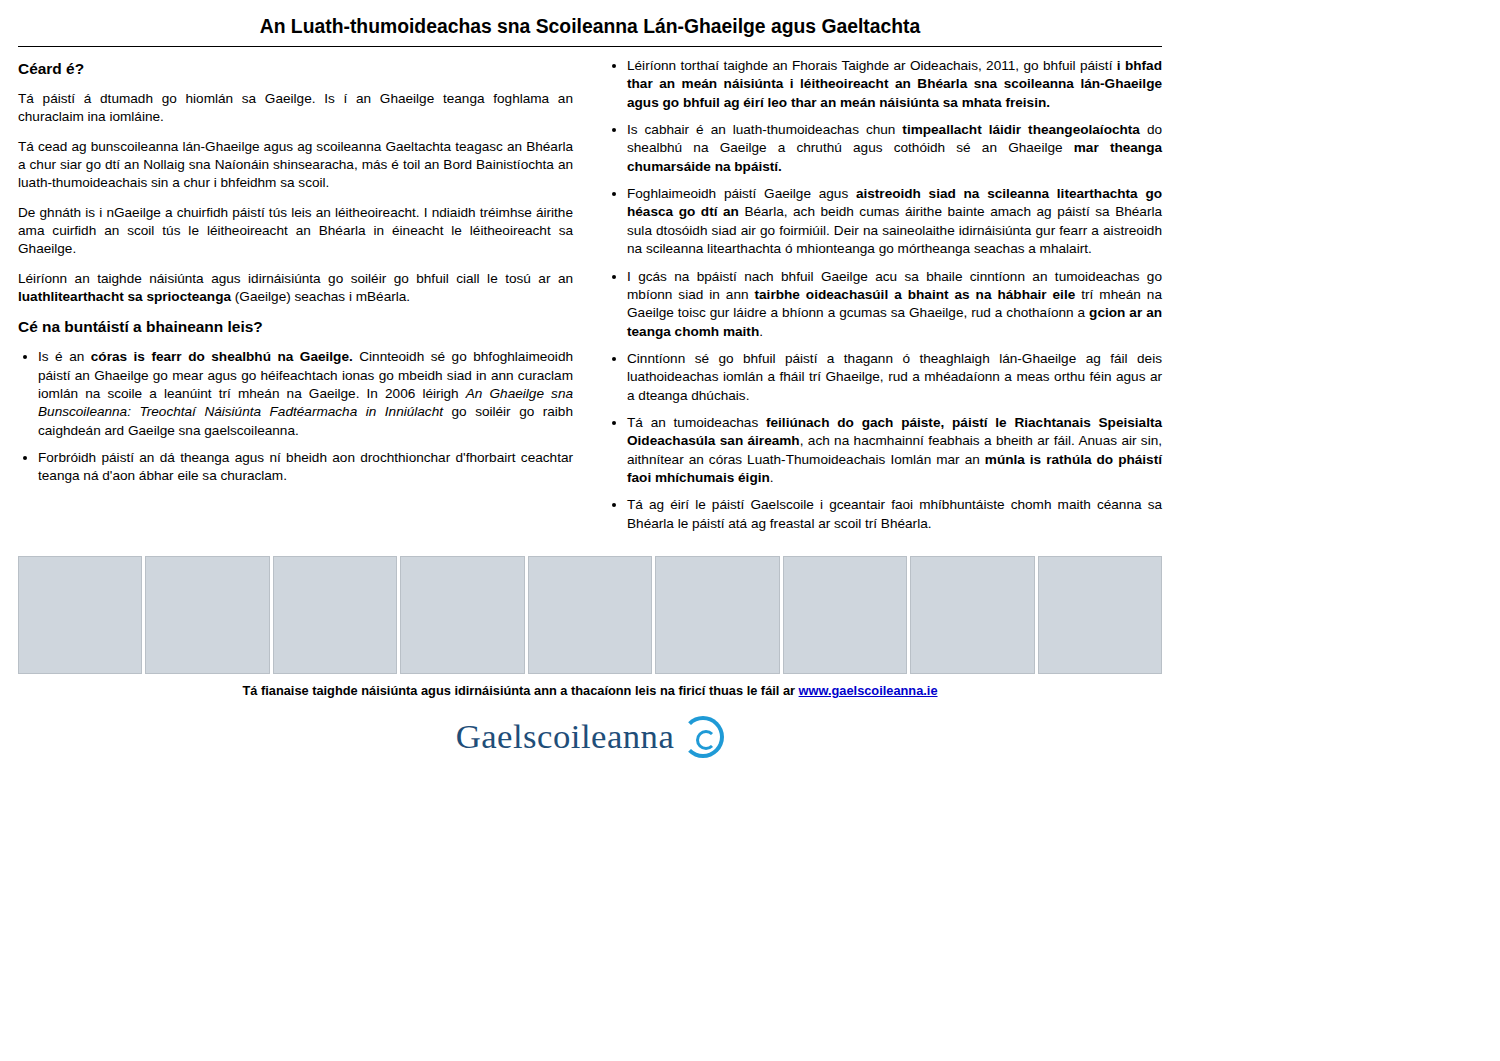An Luath-thumoideachas sna Scoileanna Lán-Ghaeilge agus Gaeltachta
Céard é?
Tá páistí á dtumadh go hiomlán sa Gaeilge. Is í an Ghaeilge teanga foghlama an churaclaim ina iomláine.
Tá cead ag bunscoileanna lán-Ghaeilge agus ag scoileanna Gaeltachta teagasc an Bhéarla a chur siar go dtí an Nollaig sna Naíonáin shinsearacha, más é toil an Bord Bainistíochta an luath-thumoideachais sin a chur i bhfeidhm sa scoil.
De ghnáth is i nGaeilge a chuirfidh páistí tús leis an léitheoireacht. I ndiaidh tréimhse áirithe ama cuirfidh an scoil tús le léitheoireacht an Bhéarla in éineacht le léitheoireacht sa Ghaeilge.
Léiríonn an taighde náisiúnta agus idirnáisiúnta go soiléir go bhfuil ciall le tosú ar an luathlitearthacht sa spriocteanga (Gaeilge) seachas i mBéarla.
Cé na buntáistí a bhaineann leis?
Is é an córas is fearr do shealbhú na Gaeilge. Cinnteoidh sé go bhfoghlaimeoidh páistí an Ghaeilge go mear agus go héifeachtach ionas go mbeidh siad in ann curaclam iomlán na scoile a leanúint trí mheán na Gaeilge. In 2006 léirigh An Ghaeilge sna Bunscoileanna: Treochtaí Náisiúnta Fadtéarmacha in Inniúlacht go soiléir go raibh caighdeán ard Gaeilge sna gaelscoileanna.
Forbróidh páistí an dá theanga agus ní bheidh aon drochthionchar d'fhorbairt ceachtar teanga ná d'aon ábhar eile sa churaclam.
Léiríonn torthaí taighde an Fhorais Taighde ar Oideachais, 2011, go bhfuil páistí i bhfad thar an meán náisiúnta i léitheoireacht an Bhéarla sna scoileanna lán-Ghaeilge agus go bhfuil ag éirí leo thar an meán náisiúnta sa mhata freisin.
Is cabhair é an luath-thumoideachas chun timpeallacht láidir theangeolaíochta do shealbhú na Gaeilge a chruthú agus cothóidh sé an Ghaeilge mar theanga chumarsáide na bpáistí.
Foghlaimeoidh páistí Gaeilge agus aistreoidh siad na scileanna litearthachta go héasca go dtí an Béarla, ach beidh cumas áirithe bainte amach ag páistí sa Bhéarla sula dtosóidh siad air go foirmiúil. Deir na saineolaithe idirnáisiúnta gur fearr a aistreoidh na scileanna litearthachta ó mhionteanga go mórtheanga seachas a mhalairt.
I gcás na bpáistí nach bhfuil Gaeilge acu sa bhaile cinntíonn an tumoideachas go mbíonn siad in ann tairbhe oideachasúil a bhaint as na hábhair eile trí mheán na Gaeilge toisc gur láidre a bhíonn a gcumas sa Ghaeilge, rud a chothaíonn a gcion ar an teanga chomh maith.
Cinntíonn sé go bhfuil páistí a thagann ó theaghlaigh lán-Ghaeilge ag fáil deis luathoideachas iomlán a fháil trí Ghaeilge, rud a mhéadaíonn a meas orthu féin agus ar a dteanga dhúchais.
Tá an tumoideachas feiliúnach do gach páiste, páistí le Riachtanais Speisialta Oideachasúla san áireamh, ach na hacmhainní feabhais a bheith ar fáil. Anuas air sin, aithnítear an córas Luath-Thumoideachais Iomlán mar an múnla is rathúla do pháistí faoi mhíchumais éigin.
Tá ag éirí le páistí Gaelscoile i gceantair faoi mhíbhuntáiste chomh maith céanna sa Bhéarla le páistí atá ag freastal ar scoil trí Bhéarla.
Tá fianaise taighde náisiúnta agus idirnáisiúnta ann a thacaíonn leis na firicí thuas le fáil ar www.gaelscoileanna.ie
Gaelscoileanna